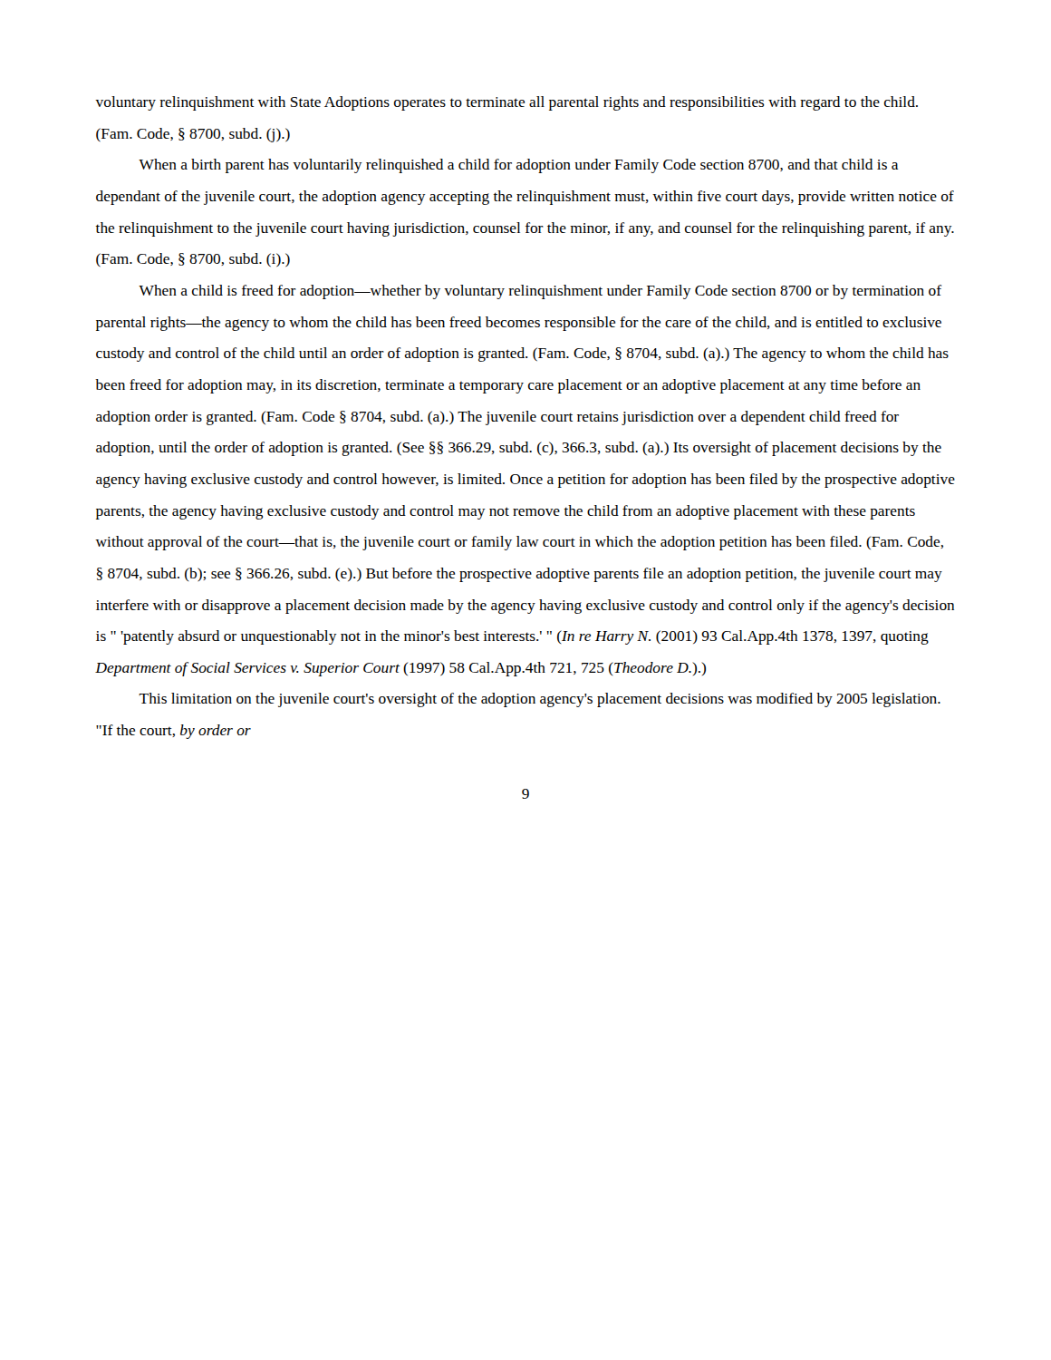voluntary relinquishment with State Adoptions operates to terminate all parental rights and responsibilities with regard to the child. (Fam. Code, § 8700, subd. (j).)
When a birth parent has voluntarily relinquished a child for adoption under Family Code section 8700, and that child is a dependant of the juvenile court, the adoption agency accepting the relinquishment must, within five court days, provide written notice of the relinquishment to the juvenile court having jurisdiction, counsel for the minor, if any, and counsel for the relinquishing parent, if any. (Fam. Code, § 8700, subd. (i).)
When a child is freed for adoption—whether by voluntary relinquishment under Family Code section 8700 or by termination of parental rights—the agency to whom the child has been freed becomes responsible for the care of the child, and is entitled to exclusive custody and control of the child until an order of adoption is granted. (Fam. Code, § 8704, subd. (a).) The agency to whom the child has been freed for adoption may, in its discretion, terminate a temporary care placement or an adoptive placement at any time before an adoption order is granted. (Fam. Code § 8704, subd. (a).) The juvenile court retains jurisdiction over a dependent child freed for adoption, until the order of adoption is granted. (See §§ 366.29, subd. (c), 366.3, subd. (a).) Its oversight of placement decisions by the agency having exclusive custody and control however, is limited. Once a petition for adoption has been filed by the prospective adoptive parents, the agency having exclusive custody and control may not remove the child from an adoptive placement with these parents without approval of the court—that is, the juvenile court or family law court in which the adoption petition has been filed. (Fam. Code, § 8704, subd. (b); see § 366.26, subd. (e).) But before the prospective adoptive parents file an adoption petition, the juvenile court may interfere with or disapprove a placement decision made by the agency having exclusive custody and control only if the agency's decision is " 'patently absurd or unquestionably not in the minor's best interests.' " (In re Harry N. (2001) 93 Cal.App.4th 1378, 1397, quoting Department of Social Services v. Superior Court (1997) 58 Cal.App.4th 721, 725 (Theodore D.).)
This limitation on the juvenile court's oversight of the adoption agency's placement decisions was modified by 2005 legislation. "If the court, by order or
9